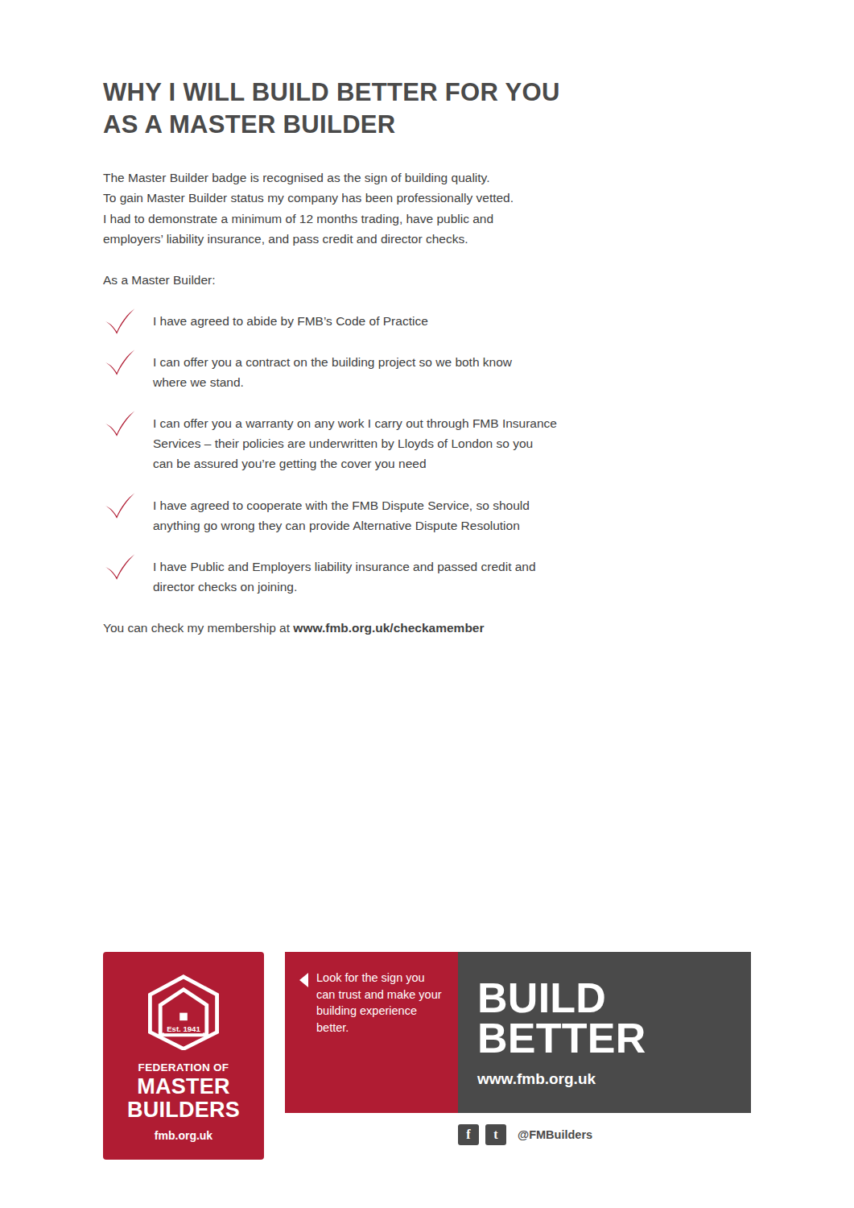Why I will build better for you
as a Master Builder
The Master Builder badge is recognised as the sign of building quality.
To gain Master Builder status my company has been professionally vetted.
I had to demonstrate a minimum of 12 months trading, have public and
employers’ liability insurance, and pass credit and director checks.
As a Master Builder:
I have agreed to abide by FMB’s Code of Practice
I can offer you a contract on the building project so we both know
where we stand.
I can offer you a warranty on any work I carry out through FMB Insurance
Services – their policies are underwritten by Lloyds of London so you
can be assured you’re getting the cover you need
I have agreed to cooperate with the FMB Dispute Service, so should
anything go wrong they can provide Alternative Dispute Resolution
I have Public and Employers liability insurance and passed credit and
director checks on joining.
You can check my membership at www.fmb.org.uk/checkamember
Est. 1941
FEDERATION OF
MASTER
BUILDERS
fmb.org.uk
Look for the sign you can trust and make your building experience better.
BUILD
BETTER
www.fmb.org.uk
f t @FMBuilders